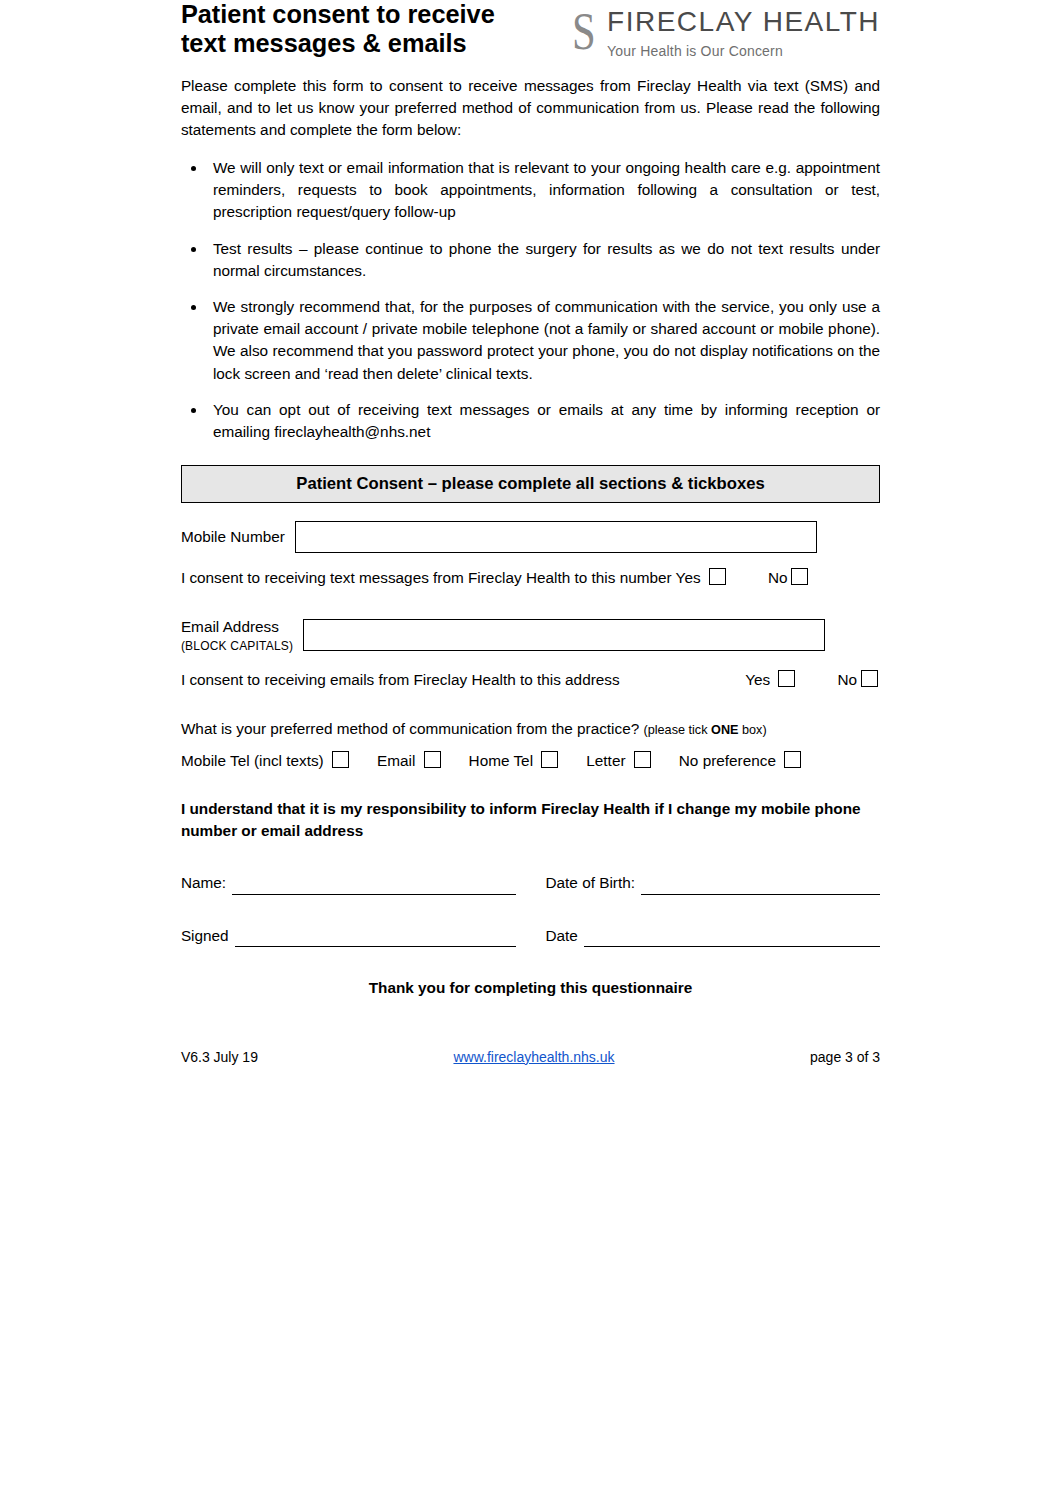Patient consent to receive
text messages & emails
S
FIRECLAY HEALTH
Your Health is Our Concern
Please complete this form to consent to receive messages from Fireclay Health via text (SMS) and email, and to let us know your preferred method of communication from us. Please read the following statements and complete the form below:
We will only text or email information that is relevant to your ongoing health care e.g. appointment reminders, requests to book appointments, information following a consultation or test, prescription request/query follow-up
Test results – please continue to phone the surgery for results as we do not text results under normal circumstances.
We strongly recommend that, for the purposes of communication with the service, you only use a private email account / private mobile telephone (not a family or shared account or mobile phone). We also recommend that you password protect your phone, you do not display notifications on the lock screen and ‘read then delete’ clinical texts.
You can opt out of receiving text messages or emails at any time by informing reception or emailing fireclayhealth@nhs.net
Patient Consent – please complete all sections & tickboxes
Mobile Number
I consent to receiving text messages from Fireclay Health to this number Yes No
Email Address(BLOCK CAPITALS)
I consent to receiving emails from Fireclay Health to this address Yes No
What is your preferred method of communication from the practice? (please tick ONE box)
Mobile Tel (incl texts) Email Home Tel Letter No preference
I understand that it is my responsibility to inform Fireclay Health if I change my mobile phone number or email address
Name:
Date of Birth:
Signed
Date
Thank you for completing this questionnaire
V6.3 July 19
www.fireclayhealth.nhs.uk
page 3 of 3